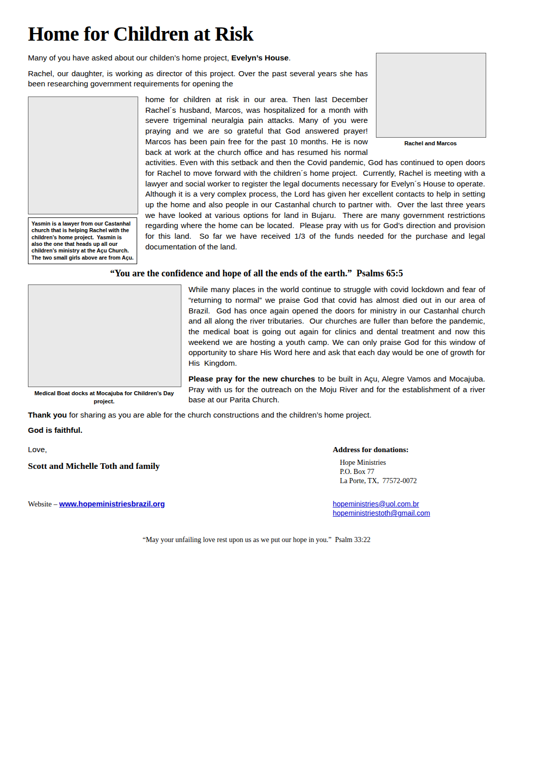Home for Children at Risk
Rachel and Marcos
Many of you have asked about our childen’s home project, Evelyn’s House.
Rachel, our daughter, is working as director of this project. Over the past several years she has been researching government requirements for opening the
Yasmin is a lawyer from our Castanhal church that is helping Rachel with the children’s home project. Yasmin is also the one that heads up all our children’s ministry at the Açu Church. The two small girls above are from Açu.
home for children at risk in our area. Then last December Rachel´s husband, Marcos, was hospitalized for a month with severe trigeminal neuralgia pain attacks. Many of you were praying and we are so grateful that God answered prayer! Marcos has been pain free for the past 10 months. He is now back at work at the church office and has resumed his normal activities. Even with this setback and then the Covid pandemic, God has continued to open doors for Rachel to move forward with the children´s home project. Currently, Rachel is meeting with a lawyer and social worker to register the legal documents necessary for Evelyn´s House to operate. Although it is a very complex process, the Lord has given her excellent contacts to help in setting up the home and also people in our Castanhal church to partner with. Over the last three years we have looked at various options for land in Bujaru. There are many government restrictions regarding where the home can be located. Please pray with us for God’s direction and provision for this land. So far we have received 1/3 of the funds needed for the purchase and legal documentation of the land.
“You are the confidence and hope of all the ends of the earth.” Psalms 65:5
Medical Boat docks at Mocajuba for Children’s Day project.
While many places in the world continue to struggle with covid lockdown and fear of “returning to normal” we praise God that covid has almost died out in our area of Brazil. God has once again opened the doors for ministry in our Castanhal church and all along the river tributaries. Our churches are fuller than before the pandemic, the medical boat is going out again for clinics and dental treatment and now this weekend we are hosting a youth camp. We can only praise God for this window of opportunity to share His Word here and ask that each day would be one of growth for His Kingdom.
Please pray for the new churches to be built in Açu, Alegre Vamos and Mocajuba. Pray with us for the outreach on the Moju River and for the establishment of a river base at our Parita Church.
Thank you for sharing as you are able for the church constructions and the children’s home project.
God is faithful.
Love,
Scott and Michelle Toth and family
Address for donations:
Hope Ministries
P.O. Box 77
La Porte, TX, 77572-0072
Website – www.hopeministriesbrazil.org
hopeministries@uol.com.br hopeministriestoth@gmail.com
“May your unfailing love rest upon us as we put our hope in you.” Psalm 33:22